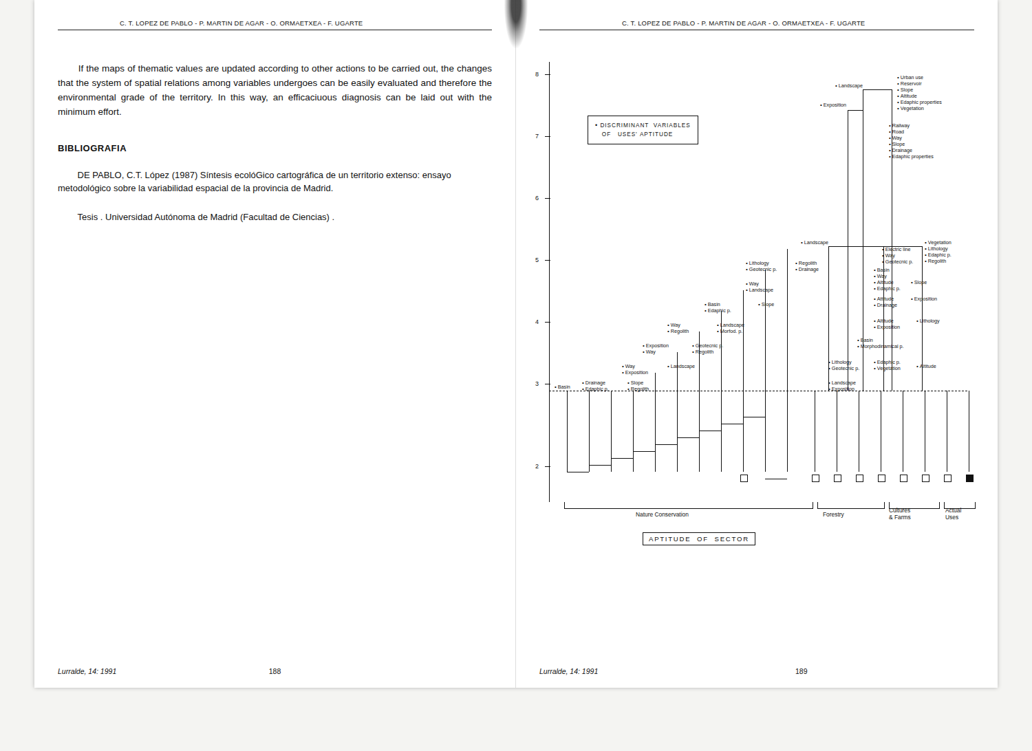C. T. Lopez de Pablo - P. Martin de Agar - O. Ormaetxea - F. Ugarte
If the maps of thematic values are updated according to other actions to be carried out, the changes that the system of spatial relations among variables undergoes can be easily evaluated and therefore the environmental grade of the territory. In this way, an efficaciuous diagnosis can be laid out with the minimum effort.
BIBLIOGRAFIA
DE PABLO, C.T. López (1987) Síntesis ecolóGico cartográfica de un territorio extenso: ensayo metodológico sobre la variabilidad espacial de la provincia de Madrid.
Tesis . Universidad Autónoma de Madrid (Facultad de Ciencias) .
Lurralde, 14: 1991
188
C. T. LOPEZ DE PABLO - P. MARTIN DE AGAR - O. ORMAETXEA - F. UGARTE
8
7
6
5
4
3
2
• DISCRIMINANT VARIABLES
OF USES' APTITUDE
•Landscape
•Exposition
•Urban use
•Reservoir
•Slope
•Altitude
•Edaphic properties
•Vegetation
•Railway
•Road
•Way
•Slope
•Drainage
•Edaphic properties
•Vegetation
•Lithology
•Edaphic p.
•Regolith
•Electric line
•Way
•Geotecnic p.
•Landscape
•Basin
•Way
•Altitude
•Edaphic p.
•Slope
•Lithology
•Geotecnic p.
•Regolith
•Drainage
•Way
•Landscape
•Attitude
•Drainage
•Exposition
•Basin
•Edaphic p.
•Slope
•Altitude
•Exposition
•Lithology
•Way
•Regolith
•Landscape
•Morfod. p.
•Basin
•Morphodinamical p.
•Exposition
•Way
•Geotecnic p.
•Regolith
•Way
•Exposition
•Landscape
•Lithology
•Geotecnic p.
•Edaphic p.
•Vegetation
•Altitude
•Basin
•Drainage
•Edaphic p.
•Slope
•Regolith
•Landscape
•Exposition
Nature Conservation
Forestry
Cultures
& Farms
Actual
Uses
APTITUDE OF SECTOR
Lurralde, 14: 1991
189